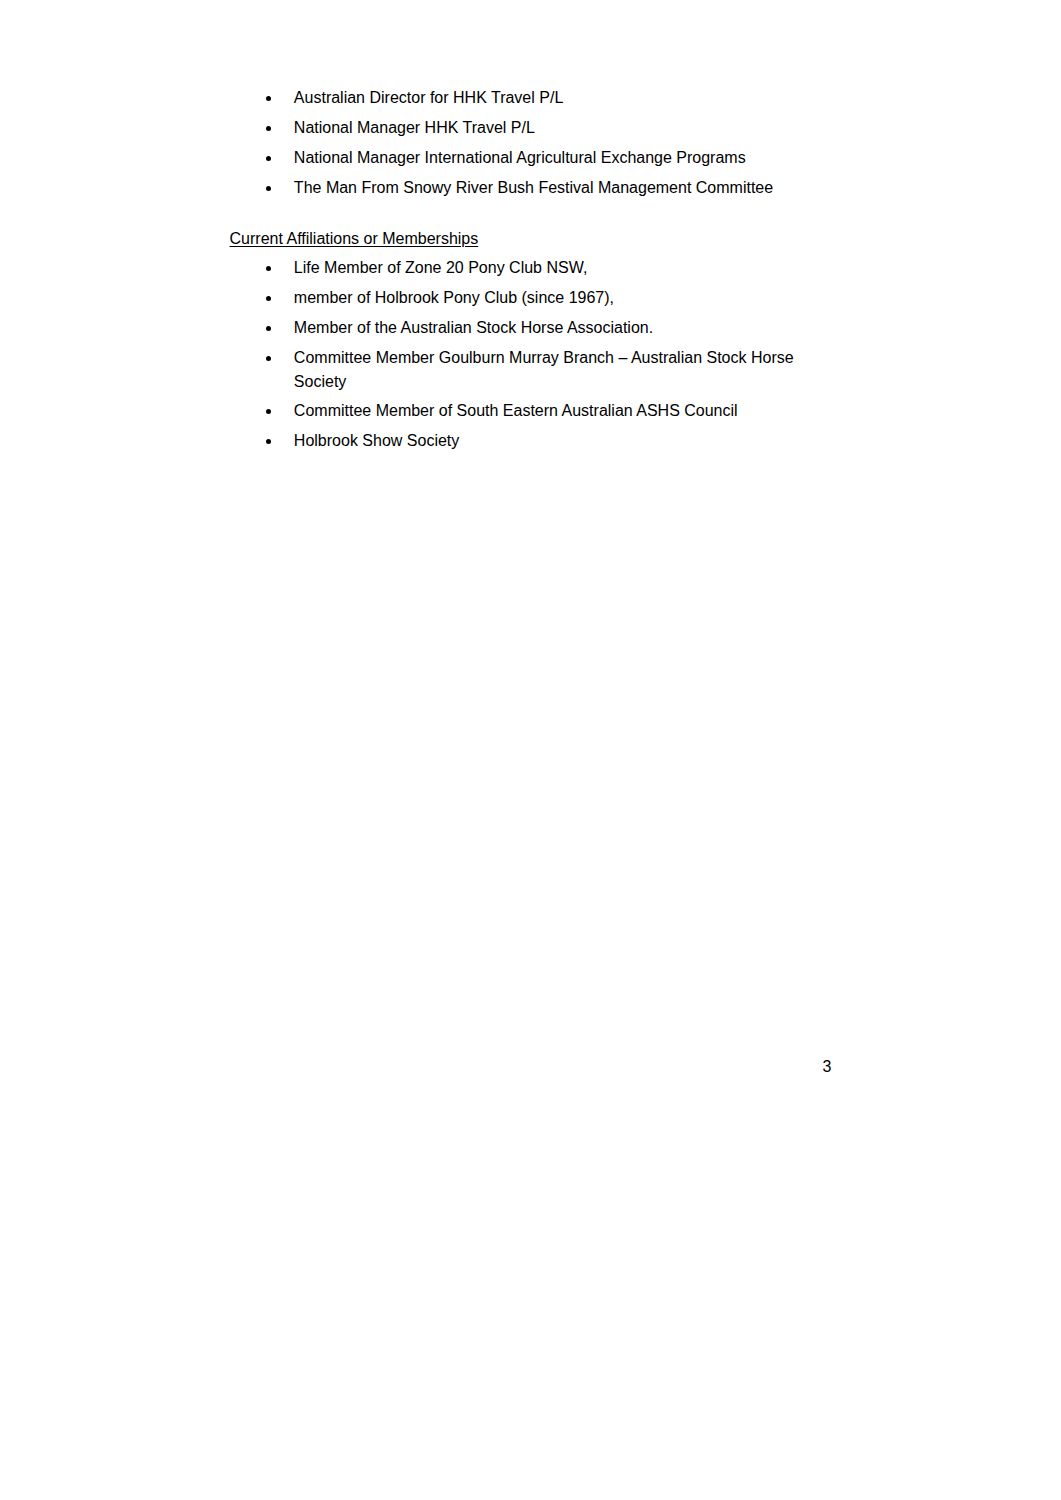Australian Director for HHK Travel P/L
National Manager HHK Travel P/L
National Manager International Agricultural Exchange Programs
The Man From Snowy River Bush Festival Management Committee
Current Affiliations or Memberships
Life Member of Zone 20 Pony Club NSW,
member of Holbrook Pony Club (since 1967),
Member of the Australian Stock Horse Association.
Committee Member Goulburn Murray Branch – Australian Stock Horse Society
Committee Member of South Eastern Australian ASHS Council
Holbrook Show Society
3